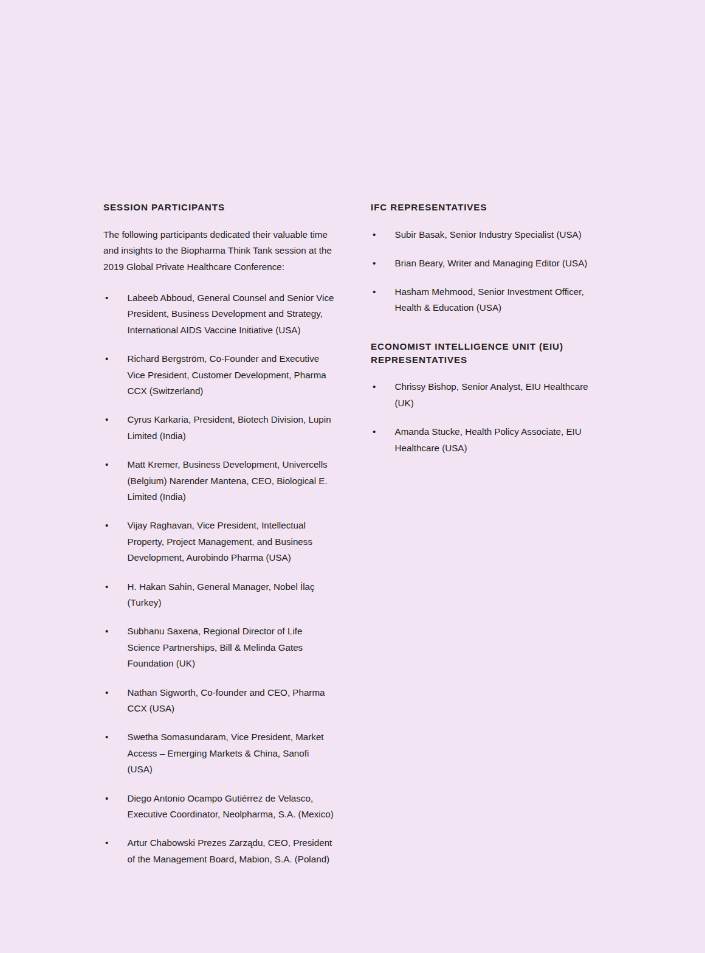Session Participants
The following participants dedicated their valuable time and insights to the Biopharma Think Tank session at the 2019 Global Private Healthcare Conference:
Labeeb Abboud, General Counsel and Senior Vice President, Business Development and Strategy, International AIDS Vaccine Initiative (USA)
Richard Bergström, Co-Founder and Executive Vice President, Customer Development, Pharma CCX (Switzerland)
Cyrus Karkaria, President, Biotech Division, Lupin Limited (India)
Matt Kremer, Business Development, Univercells (Belgium) Narender Mantena, CEO, Biological E. Limited (India)
Vijay Raghavan, Vice President, Intellectual Property, Project Management, and Business Development, Aurobindo Pharma (USA)
H. Hakan Sahin, General Manager, Nobel İlaç (Turkey)
Subhanu Saxena, Regional Director of Life Science Partnerships, Bill & Melinda Gates Foundation (UK)
Nathan Sigworth, Co-founder and CEO, Pharma CCX (USA)
Swetha Somasundaram, Vice President, Market Access – Emerging Markets & China, Sanofi (USA)
Diego Antonio Ocampo Gutiérrez de Velasco, Executive Coordinator, Neolpharma, S.A. (Mexico)
Artur Chabowski Prezes Zarządu, CEO, President of the Management Board, Mabion, S.A. (Poland)
IFC Representatives
Subir Basak, Senior Industry Specialist (USA)
Brian Beary, Writer and Managing Editor (USA)
Hasham Mehmood, Senior Investment Officer, Health & Education (USA)
Economist Intelligence Unit (EIU) Representatives
Chrissy Bishop, Senior Analyst, EIU Healthcare (UK)
Amanda Stucke, Health Policy Associate, EIU Healthcare (USA)